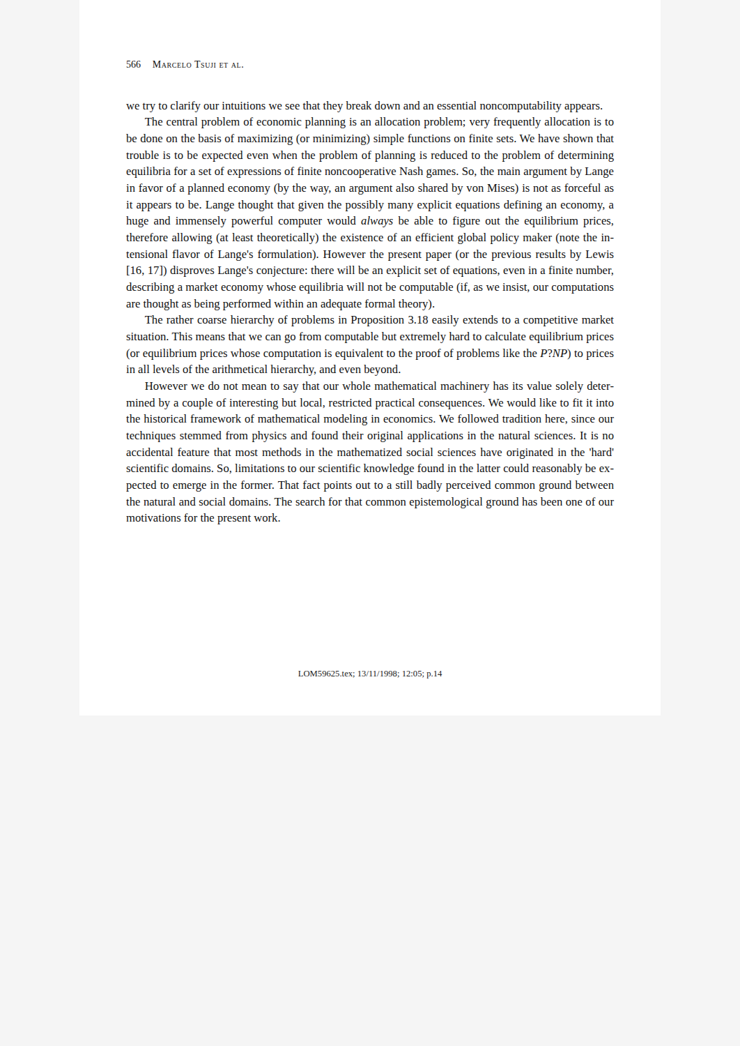566 Marcelo Tsuji et al.
we try to clarify our intuitions we see that they break down and an essential noncomputability appears.
The central problem of economic planning is an allocation problem; very frequently allocation is to be done on the basis of maximizing (or minimizing) simple functions on finite sets. We have shown that trouble is to be expected even when the problem of planning is reduced to the problem of determining equilibria for a set of expressions of finite noncooperative Nash games. So, the main argument by Lange in favor of a planned economy (by the way, an argument also shared by von Mises) is not as forceful as it appears to be. Lange thought that given the possibly many explicit equations defining an economy, a huge and immensely powerful computer would always be able to figure out the equilibrium prices, therefore allowing (at least theoretically) the existence of an efficient global policy maker (note the intensional flavor of Lange's formulation). However the present paper (or the previous results by Lewis [16, 17]) disproves Lange's conjecture: there will be an explicit set of equations, even in a finite number, describing a market economy whose equilibria will not be computable (if, as we insist, our computations are thought as being performed within an adequate formal theory).
The rather coarse hierarchy of problems in Proposition 3.18 easily extends to a competitive market situation. This means that we can go from computable but extremely hard to calculate equilibrium prices (or equilibrium prices whose computation is equivalent to the proof of problems like the P?NP) to prices in all levels of the arithmetical hierarchy, and even beyond.
However we do not mean to say that our whole mathematical machinery has its value solely determined by a couple of interesting but local, restricted practical consequences. We would like to fit it into the historical framework of mathematical modeling in economics. We followed tradition here, since our techniques stemmed from physics and found their original applications in the natural sciences. It is no accidental feature that most methods in the mathematized social sciences have originated in the 'hard' scientific domains. So, limitations to our scientific knowledge found in the latter could reasonably be expected to emerge in the former. That fact points out to a still badly perceived common ground between the natural and social domains. The search for that common epistemological ground has been one of our motivations for the present work.
LOM59625.tex; 13/11/1998; 12:05; p.14